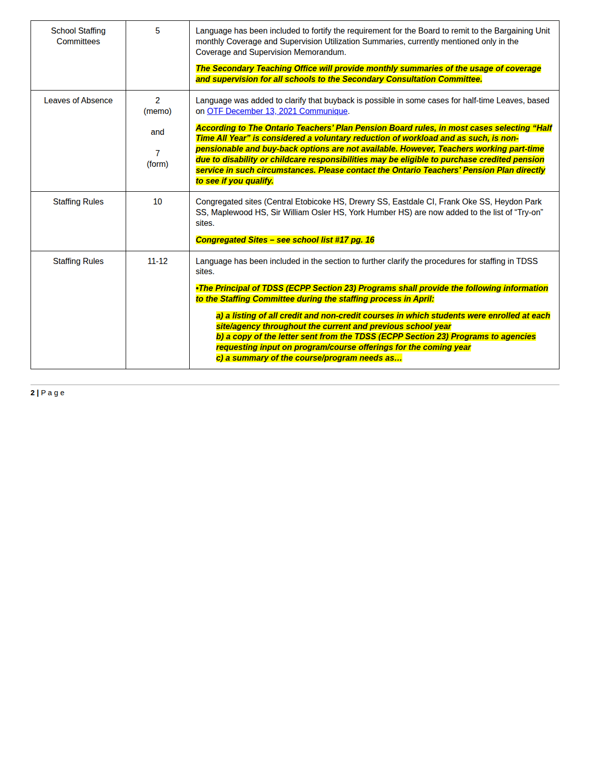| School Staffing Committees | 5 | Language has been included to fortify the requirement for the Board to remit to the Bargaining Unit monthly Coverage and Supervision Utilization Summaries, currently mentioned only in the Coverage and Supervision Memorandum. The Secondary Teaching Office will provide monthly summaries of the usage of coverage and supervision for all schools to the Secondary Consultation Committee. |
| Leaves of Absence | 2 (memo) and 7 (form) | Language was added to clarify that buyback is possible in some cases for half-time Leaves, based on OTF December 13, 2021 Communique . According to The Ontario Teachers’ Plan Pension Board rules, in most cases selecting “Half Time All Year” is considered a voluntary reduction of workload and as such, is non-pensionable and buy-back options are not available. However, Teachers working part-time due to disability or childcare responsibilities may be eligible to purchase credited pension service in such circumstances. Please contact the Ontario Teachers’ Pension Plan directly to see if you qualify. |
| Staffing Rules | 10 | Congregated sites (Central Etobicoke HS, Drewry SS, Eastdale CI, Frank Oke SS, Heydon Park SS, Maplewood HS, Sir William Osler HS, York Humber HS) are now added to the list of “Try-on” sites. Congregated Sites – see school list #17 pg. 16 |
| Staffing Rules | 11-12 | Language has been included in the section to further clarify the procedures for staffing in TDSS sites. •The Principal of TDSS (ECPP Section 23) Programs shall provide the following information to the Staffing Committee during the staffing process in April: a) a listing of all credit and non-credit courses in which students were enrolled at each site/agency throughout the current and previous school year b) a copy of the letter sent from the TDSS (ECPP Section 23) Programs to agencies requesting input on program/course offerings for the coming year c) a summary of the course/program needs as… |
2 | P a g e